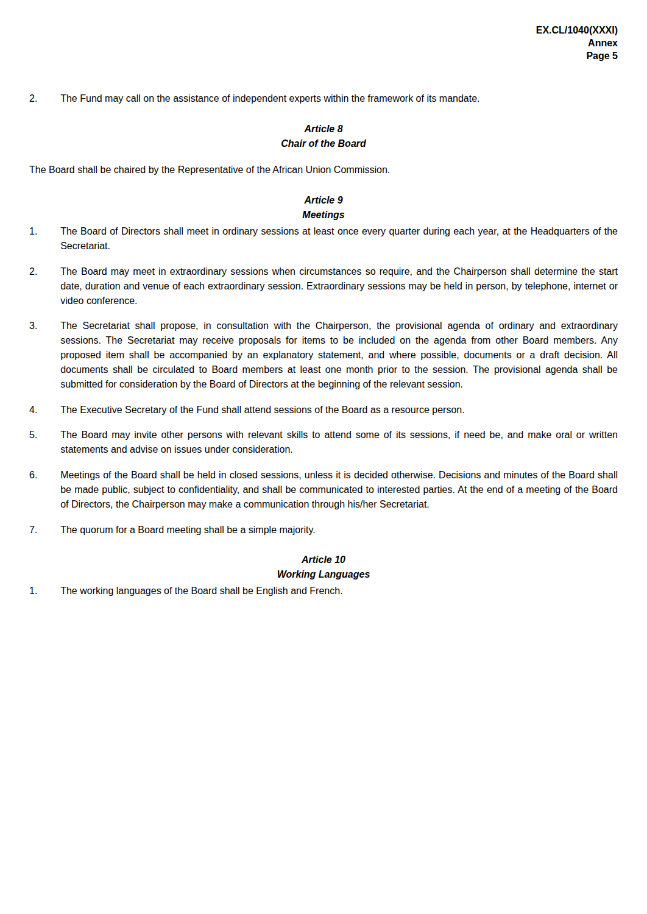EX.CL/1040(XXXI)
Annex
Page 5
The Fund may call on the assistance of independent experts within the framework of its mandate.
Article 8 Chair of the Board
The Board shall be chaired by the Representative of the African Union Commission.
Article 9 Meetings
The Board of Directors shall meet in ordinary sessions at least once every quarter during each year, at the Headquarters of the Secretariat.
The Board may meet in extraordinary sessions when circumstances so require, and the Chairperson shall determine the start date, duration and venue of each extraordinary session. Extraordinary sessions may be held in person, by telephone, internet or video conference.
The Secretariat shall propose, in consultation with the Chairperson, the provisional agenda of ordinary and extraordinary sessions. The Secretariat may receive proposals for items to be included on the agenda from other Board members. Any proposed item shall be accompanied by an explanatory statement, and where possible, documents or a draft decision. All documents shall be circulated to Board members at least one month prior to the session. The provisional agenda shall be submitted for consideration by the Board of Directors at the beginning of the relevant session.
The Executive Secretary of the Fund shall attend sessions of the Board as a resource person.
The Board may invite other persons with relevant skills to attend some of its sessions, if need be, and make oral or written statements and advise on issues under consideration.
Meetings of the Board shall be held in closed sessions, unless it is decided otherwise. Decisions and minutes of the Board shall be made public, subject to confidentiality, and shall be communicated to interested parties. At the end of a meeting of the Board of Directors, the Chairperson may make a communication through his/her Secretariat.
The quorum for a Board meeting shall be a simple majority.
Article 10 Working Languages
The working languages of the Board shall be English and French.